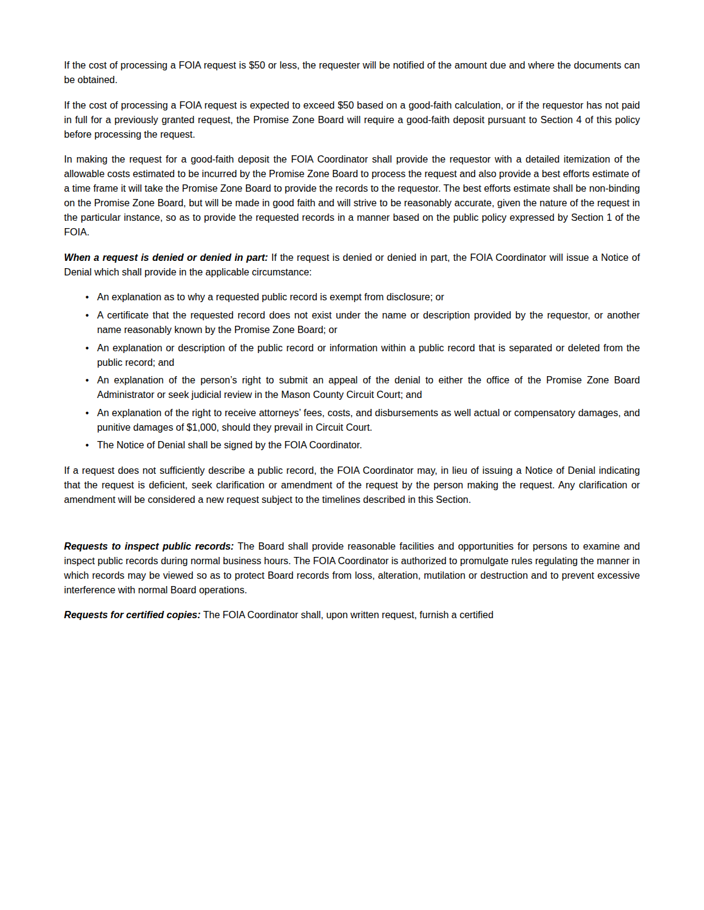If the cost of processing a FOIA request is $50 or less, the requester will be notified of the amount due and where the documents can be obtained.
If the cost of processing a FOIA request is expected to exceed $50 based on a good-faith calculation, or if the requestor has not paid in full for a previously granted request, the Promise Zone Board will require a good-faith deposit pursuant to Section 4 of this policy before processing the request.
In making the request for a good-faith deposit the FOIA Coordinator shall provide the requestor with a detailed itemization of the allowable costs estimated to be incurred by the Promise Zone Board to process the request and also provide a best efforts estimate of a time frame it will take the Promise Zone Board to provide the records to the requestor. The best efforts estimate shall be non-binding on the Promise Zone Board, but will be made in good faith and will strive to be reasonably accurate, given the nature of the request in the particular instance, so as to provide the requested records in a manner based on the public policy expressed by Section 1 of the FOIA.
When a request is denied or denied in part: If the request is denied or denied in part, the FOIA Coordinator will issue a Notice of Denial which shall provide in the applicable circumstance:
An explanation as to why a requested public record is exempt from disclosure; or
A certificate that the requested record does not exist under the name or description provided by the requestor, or another name reasonably known by the Promise Zone Board; or
An explanation or description of the public record or information within a public record that is separated or deleted from the public record; and
An explanation of the person’s right to submit an appeal of the denial to either the office of the Promise Zone Board Administrator or seek judicial review in the Mason County Circuit Court; and
An explanation of the right to receive attorneys’ fees, costs, and disbursements as well actual or compensatory damages, and punitive damages of $1,000, should they prevail in Circuit Court.
The Notice of Denial shall be signed by the FOIA Coordinator.
If a request does not sufficiently describe a public record, the FOIA Coordinator may, in lieu of issuing a Notice of Denial indicating that the request is deficient, seek clarification or amendment of the request by the person making the request. Any clarification or amendment will be considered a new request subject to the timelines described in this Section.
Requests to inspect public records: The Board shall provide reasonable facilities and opportunities for persons to examine and inspect public records during normal business hours. The FOIA Coordinator is authorized to promulgate rules regulating the manner in which records may be viewed so as to protect Board records from loss, alteration, mutilation or destruction and to prevent excessive interference with normal Board operations.
Requests for certified copies: The FOIA Coordinator shall, upon written request, furnish a certified